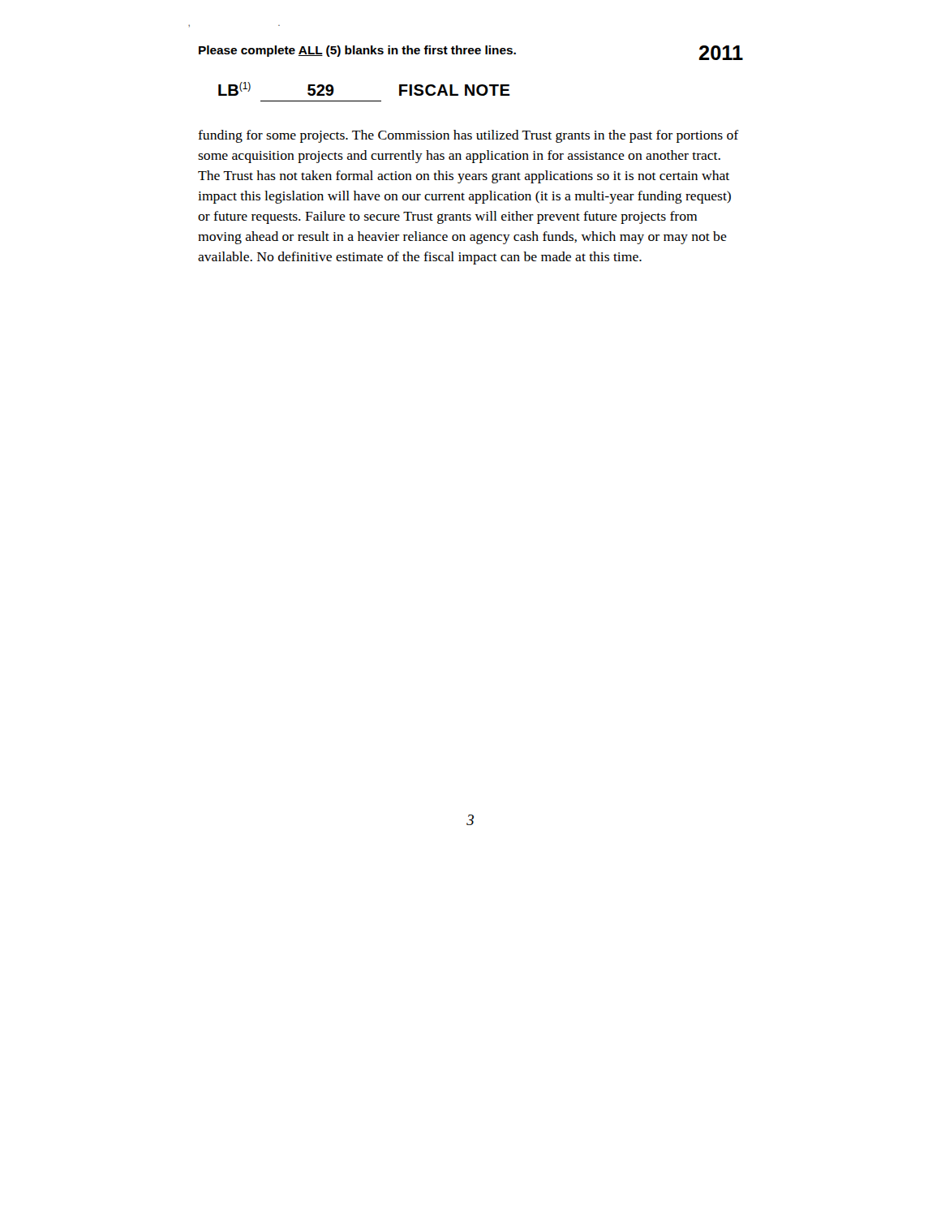, .
Please complete ALL (5) blanks in the first three lines.
2011
LB(1) 529 FISCAL NOTE
funding for some projects. The Commission has utilized Trust grants in the past for portions of some acquisition projects and currently has an application in for assistance on another tract. The Trust has not taken formal action on this years grant applications so it is not certain what impact this legislation will have on our current application (it is a multi-year funding request) or future requests. Failure to secure Trust grants will either prevent future projects from moving ahead or result in a heavier reliance on agency cash funds, which may or may not be available. No definitive estimate of the fiscal impact can be made at this time.
3